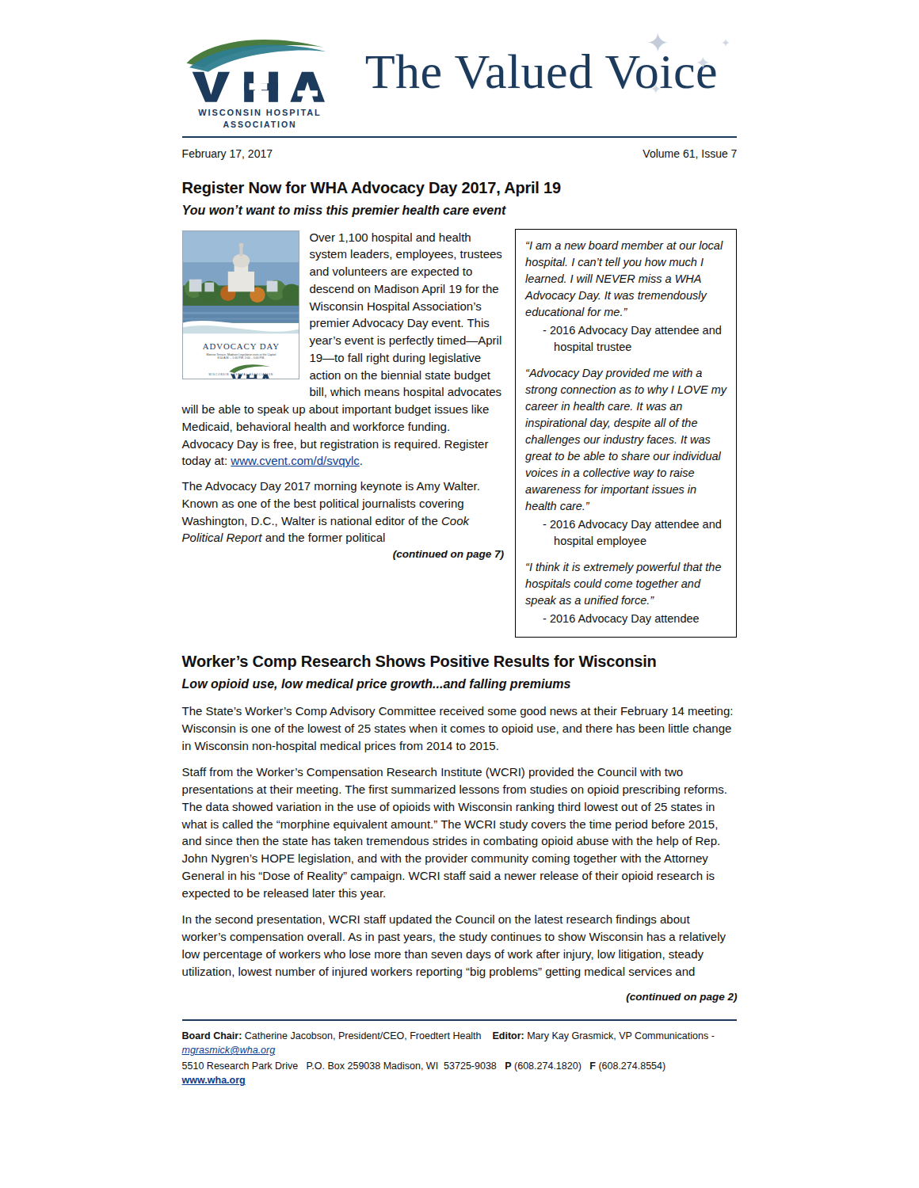WISCONSIN HOSPITAL
ASSOCIATION
✦ ✦ ✦ ✦
The Valued Voice
February 17, 2017 Volume 61, Issue 7
Register Now for WHA Advocacy Day 2017, April 19
You won’t want to miss this premier health care event
ADVOCACY DAY Monroe Terrace, Madison Legislative visits at the Capitol 8:00 A.M. – 1:00 P.M. 2:00 – 5:00 P.M. WISCONSIN HOSPITAL ASSOCIATION
Over 1,100 hospital and health system leaders, employees, trustees and volunteers are expected to descend on Madison April 19 for the Wisconsin Hospital Association’s premier Advocacy Day event. This year’s event is perfectly timed—April 19—to fall right during legislative action on the biennial state budget bill, which means hospital advocates will be able to speak up about important budget issues like Medicaid, behavioral health and workforce funding. Advocacy Day is free, but registration is required. Register today at: www.cvent.com/d/svqylc.
The Advocacy Day 2017 morning keynote is Amy Walter. Known as one of the best political journalists covering Washington, D.C., Walter is national editor of the Cook Political Report and the former political
(continued on page 7)
“I am a new board member at our local hospital. I can’t tell you how much I learned. I will NEVER miss a WHA Advocacy Day. It was tremendously educational for me.”
- 2016 Advocacy Day attendee and hospital trustee
“Advocacy Day provided me with a strong connection as to why I LOVE my career in health care. It was an inspirational day, despite all of the challenges our industry faces. It was great to be able to share our individual voices in a collective way to raise awareness for important issues in health care.”
- 2016 Advocacy Day attendee and hospital employee
“I think it is extremely powerful that the hospitals could come together and speak as a unified force.”
- 2016 Advocacy Day attendee
Worker’s Comp Research Shows Positive Results for Wisconsin
Low opioid use, low medical price growth...and falling premiums
The State’s Worker’s Comp Advisory Committee received some good news at their February 14 meeting: Wisconsin is one of the lowest of 25 states when it comes to opioid use, and there has been little change in Wisconsin non-hospital medical prices from 2014 to 2015.
Staff from the Worker’s Compensation Research Institute (WCRI) provided the Council with two presentations at their meeting. The first summarized lessons from studies on opioid prescribing reforms. The data showed variation in the use of opioids with Wisconsin ranking third lowest out of 25 states in what is called the “morphine equivalent amount.” The WCRI study covers the time period before 2015, and since then the state has taken tremendous strides in combating opioid abuse with the help of Rep. John Nygren’s HOPE legislation, and with the provider community coming together with the Attorney General in his “Dose of Reality” campaign. WCRI staff said a newer release of their opioid research is expected to be released later this year.
In the second presentation, WCRI staff updated the Council on the latest research findings about worker’s compensation overall. As in past years, the study continues to show Wisconsin has a relatively low percentage of workers who lose more than seven days of work after injury, low litigation, steady utilization, lowest number of injured workers reporting “big problems” getting medical services and
(continued on page 2)
Board Chair: Catherine Jacobson, President/CEO, Froedtert Health Editor: Mary Kay Grasmick, VP Communications - mgrasmick@wha.org
5510 Research Park Drive P.O. Box 259038 Madison, WI 53725-9038 P (608.274.1820) F (608.274.8554) www.wha.org